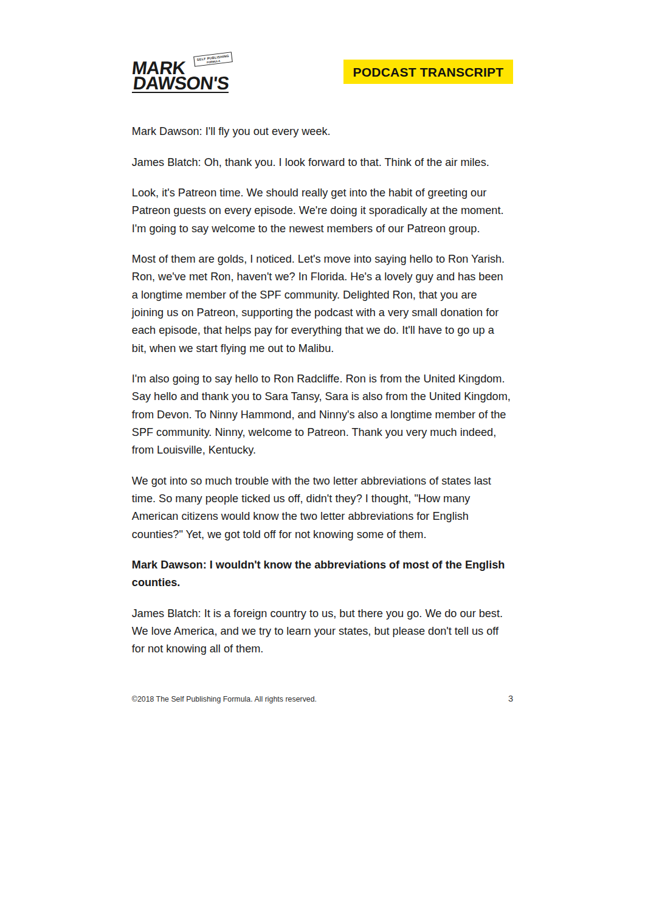Mark Dawson's SELF PUBLISHING FORMULA
Podcast Transcript
Mark Dawson: I'll fly you out every week.
James Blatch: Oh, thank you. I look forward to that. Think of the air miles.
Look, it's Patreon time. We should really get into the habit of greeting our Patreon guests on every episode. We're doing it sporadically at the moment. I'm going to say welcome to the newest members of our Patreon group.
Most of them are golds, I noticed. Let's move into saying hello to Ron Yarish. Ron, we've met Ron, haven't we? In Florida. He's a lovely guy and has been a longtime member of the SPF community. Delighted Ron, that you are joining us on Patreon, supporting the podcast with a very small donation for each episode, that helps pay for everything that we do. It'll have to go up a bit, when we start flying me out to Malibu.
I'm also going to say hello to Ron Radcliffe. Ron is from the United Kingdom. Say hello and thank you to Sara Tansy, Sara is also from the United Kingdom, from Devon. To Ninny Hammond, and Ninny's also a longtime member of the SPF community. Ninny, welcome to Patreon. Thank you very much indeed, from Louisville, Kentucky.
We got into so much trouble with the two letter abbreviations of states last time. So many people ticked us off, didn't they? I thought, "How many American citizens would know the two letter abbreviations for English counties?" Yet, we got told off for not knowing some of them.
Mark Dawson: I wouldn't know the abbreviations of most of the English counties.
James Blatch: It is a foreign country to us, but there you go. We do our best. We love America, and we try to learn your states, but please don't tell us off for not knowing all of them.
©2018 The Self Publishing Formula. All rights reserved.
3